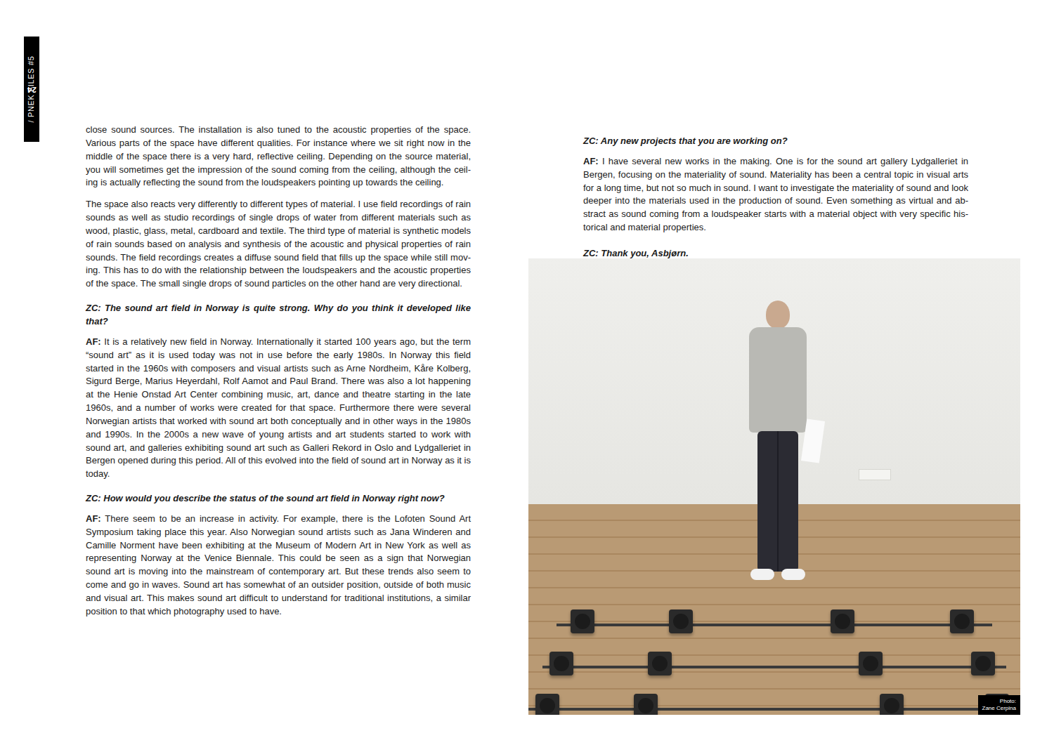24 / PNEK FILES #5
close sound sources. The installation is also tuned to the acoustic properties of the space. Various parts of the space have different qualities. For instance where we sit right now in the middle of the space there is a very hard, reflective ceiling. Depending on the source material, you will sometimes get the impression of the sound coming from the ceiling, although the ceiling is actually reflecting the sound from the loudspeakers pointing up towards the ceiling.
The space also reacts very differently to different types of material. I use field recordings of rain sounds as well as studio recordings of single drops of water from different materials such as wood, plastic, glass, metal, cardboard and textile. The third type of material is synthetic models of rain sounds based on analysis and synthesis of the acoustic and physical properties of rain sounds. The field recordings creates a diffuse sound field that fills up the space while still moving. This has to do with the relationship between the loudspeakers and the acoustic properties of the space. The small single drops of sound particles on the other hand are very directional.
ZC: The sound art field in Norway is quite strong. Why do you think it developed like that?
AF: It is a relatively new field in Norway. Internationally it started 100 years ago, but the term “sound art” as it is used today was not in use before the early 1980s. In Norway this field started in the 1960s with composers and visual artists such as Arne Nordheim, Kåre Kolberg, Sigurd Berge, Marius Heyerdahl, Rolf Aamot and Paul Brand. There was also a lot happening at the Henie Onstad Art Center combining music, art, dance and theatre starting in the late 1960s, and a number of works were created for that space. Furthermore there were several Norwegian artists that worked with sound art both conceptually and in other ways in the 1980s and 1990s. In the 2000s a new wave of young artists and art students started to work with sound art, and galleries exhibiting sound art such as Galleri Rekord in Oslo and Lydgalleriet in Bergen opened during this period. All of this evolved into the field of sound art in Norway as it is today.
ZC: How would you describe the status of the sound art field in Norway right now?
AF: There seem to be an increase in activity. For example, there is the Lofoten Sound Art Symposium taking place this year. Also Norwegian sound artists such as Jana Winderen and Camille Norment have been exhibiting at the Museum of Modern Art in New York as well as representing Norway at the Venice Biennale. This could be seen as a sign that Norwegian sound art is moving into the mainstream of contemporary art. But these trends also seem to come and go in waves. Sound art has somewhat of an outsider position, outside of both music and visual art. This makes sound art difficult to understand for traditional institutions, a similar position to that which photography used to have.
ZC: Any new projects that you are working on?
AF: I have several new works in the making. One is for the sound art gallery Lydgalleriet in Bergen, focusing on the materiality of sound. Materiality has been a central topic in visual arts for a long time, but not so much in sound. I want to investigate the materiality of sound and look deeper into the materials used in the production of sound. Even something as virtual and abstract as sound coming from a loudspeaker starts with a material object with very specific historical and material properties.
ZC: Thank you, Asbjørn.
Photo:
Zane Cerpina